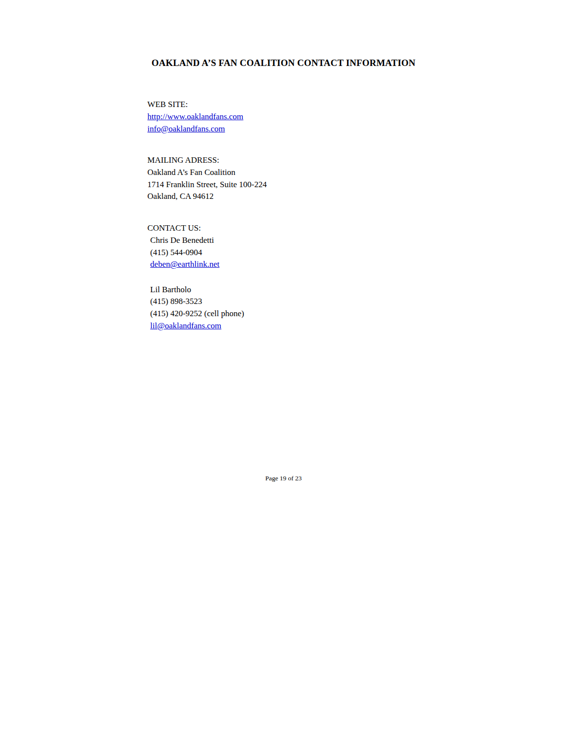OAKLAND A’S FAN COALITION CONTACT INFORMATION
WEB SITE:
http://www.oaklandfans.com
info@oaklandfans.com
MAILING ADRESS:
Oakland A’s Fan Coalition
1714 Franklin Street, Suite 100-224
Oakland, CA 94612
CONTACT US:
Chris De Benedetti
(415) 544-0904
deben@earthlink.net
Lil Bartholo
(415) 898-3523
(415) 420-9252 (cell phone)
lil@oaklandfans.com
Page 19 of 23